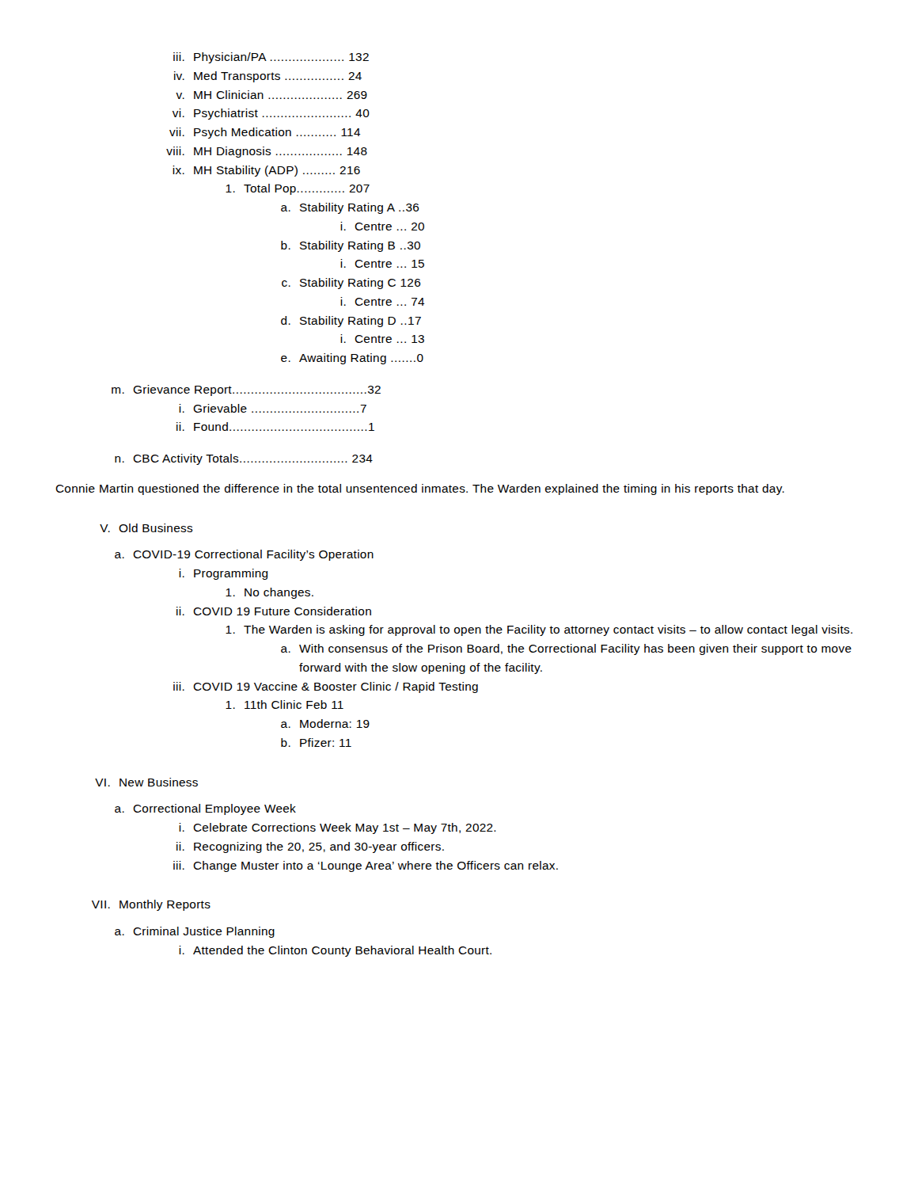iii. Physician/PA .................... 132
iv. Med Transports ................ 24
v. MH Clinician .................... 269
vi. Psychiatrist ........................ 40
vii. Psych Medication ........... 114
viii. MH Diagnosis .................. 148
ix. MH Stability (ADP) ......... 216
1. Total Pop............. 207
a. Stability Rating A .. 36
i. Centre ... 20
b. Stability Rating B .. 30
i. Centre ... 15
c. Stability Rating C 126
i. Centre ... 74
d. Stability Rating D .. 17
i. Centre ... 13
e. Awaiting Rating ....... 0
m. Grievance Report.................................... 32
i. Grievable ............................. 7
ii. Found..................................... 1
n. CBC Activity Totals............................. 234
Connie Martin questioned the difference in the total unsentenced inmates. The Warden explained the timing in his reports that day.
V. Old Business
a. COVID-19 Correctional Facility’s Operation
i. Programming
1. No changes.
ii. COVID 19 Future Consideration
1. The Warden is asking for approval to open the Facility to attorney contact visits – to allow contact legal visits.
a. With consensus of the Prison Board, the Correctional Facility has been given their support to move forward with the slow opening of the facility.
iii. COVID 19 Vaccine & Booster Clinic / Rapid Testing
1. 11th Clinic Feb 11
a. Moderna: 19
b. Pfizer: 11
VI. New Business
a. Correctional Employee Week
i. Celebrate Corrections Week May 1st – May 7th, 2022.
ii. Recognizing the 20, 25, and 30-year officers.
iii. Change Muster into a ‘Lounge Area’ where the Officers can relax.
VII. Monthly Reports
a. Criminal Justice Planning
i. Attended the Clinton County Behavioral Health Court.